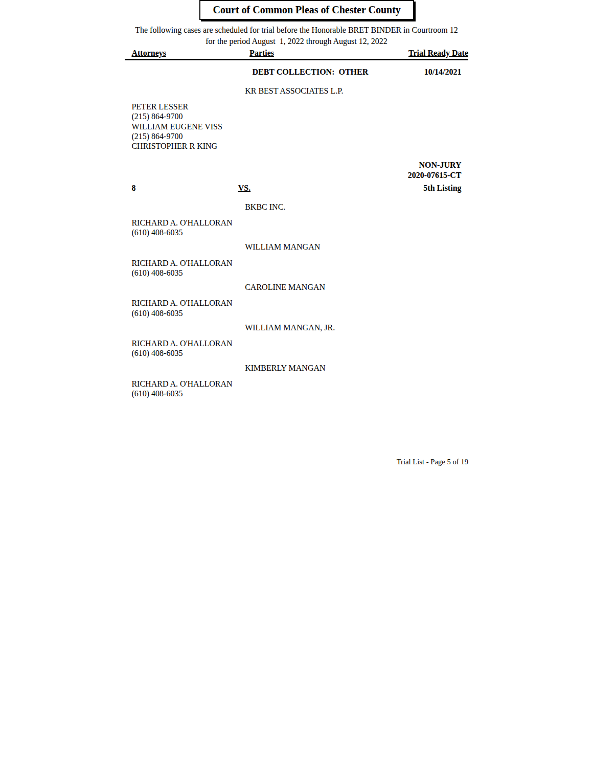Court of Common Pleas of Chester County
The following cases are scheduled for trial before the Honorable BRET BINDER in Courtroom 12
for the period August 1, 2022 through August 12, 2022
Attorneys
Parties
Trial Ready Date
DEBT COLLECTION: OTHER
10/14/2021
KR BEST ASSOCIATES L.P.
PETER LESSER
(215) 864-9700
WILLIAM EUGENE VISS
(215) 864-9700
CHRISTOPHER R KING
NON-JURY
2020-07615-CT
8
VS.
5th Listing
BKBC INC.
RICHARD A. O'HALLORAN
(610) 408-6035
WILLIAM MANGAN
RICHARD A. O'HALLORAN
(610) 408-6035
CAROLINE MANGAN
RICHARD A. O'HALLORAN
(610) 408-6035
WILLIAM MANGAN, JR.
RICHARD A. O'HALLORAN
(610) 408-6035
KIMBERLY MANGAN
RICHARD A. O'HALLORAN
(610) 408-6035
Trial List - Page 5 of 19